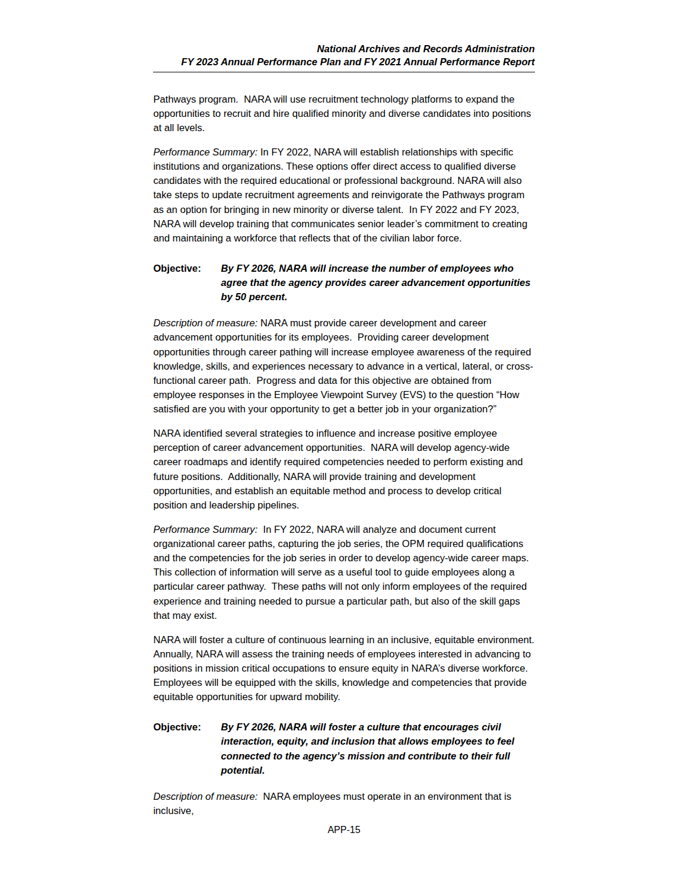National Archives and Records Administration FY 2023 Annual Performance Plan and FY 2021 Annual Performance Report
Pathways program. NARA will use recruitment technology platforms to expand the opportunities to recruit and hire qualified minority and diverse candidates into positions at all levels.
Performance Summary: In FY 2022, NARA will establish relationships with specific institutions and organizations. These options offer direct access to qualified diverse candidates with the required educational or professional background. NARA will also take steps to update recruitment agreements and reinvigorate the Pathways program as an option for bringing in new minority or diverse talent. In FY 2022 and FY 2023, NARA will develop training that communicates senior leader’s commitment to creating and maintaining a workforce that reflects that of the civilian labor force.
Objective:
By FY 2026, NARA will increase the number of employees who agree that the agency provides career advancement opportunities by 50 percent.
Description of measure: NARA must provide career development and career advancement opportunities for its employees. Providing career development opportunities through career pathing will increase employee awareness of the required knowledge, skills, and experiences necessary to advance in a vertical, lateral, or cross-functional career path. Progress and data for this objective are obtained from employee responses in the Employee Viewpoint Survey (EVS) to the question “How satisfied are you with your opportunity to get a better job in your organization?”
NARA identified several strategies to influence and increase positive employee perception of career advancement opportunities. NARA will develop agency-wide career roadmaps and identify required competencies needed to perform existing and future positions. Additionally, NARA will provide training and development opportunities, and establish an equitable method and process to develop critical position and leadership pipelines.
Performance Summary: In FY 2022, NARA will analyze and document current organizational career paths, capturing the job series, the OPM required qualifications and the competencies for the job series in order to develop agency-wide career maps. This collection of information will serve as a useful tool to guide employees along a particular career pathway. These paths will not only inform employees of the required experience and training needed to pursue a particular path, but also of the skill gaps that may exist.
NARA will foster a culture of continuous learning in an inclusive, equitable environment. Annually, NARA will assess the training needs of employees interested in advancing to positions in mission critical occupations to ensure equity in NARA’s diverse workforce. Employees will be equipped with the skills, knowledge and competencies that provide equitable opportunities for upward mobility.
Objective:
By FY 2026, NARA will foster a culture that encourages civil interaction, equity, and inclusion that allows employees to feel connected to the agency’s mission and contribute to their full potential.
Description of measure: NARA employees must operate in an environment that is inclusive,
APP-15